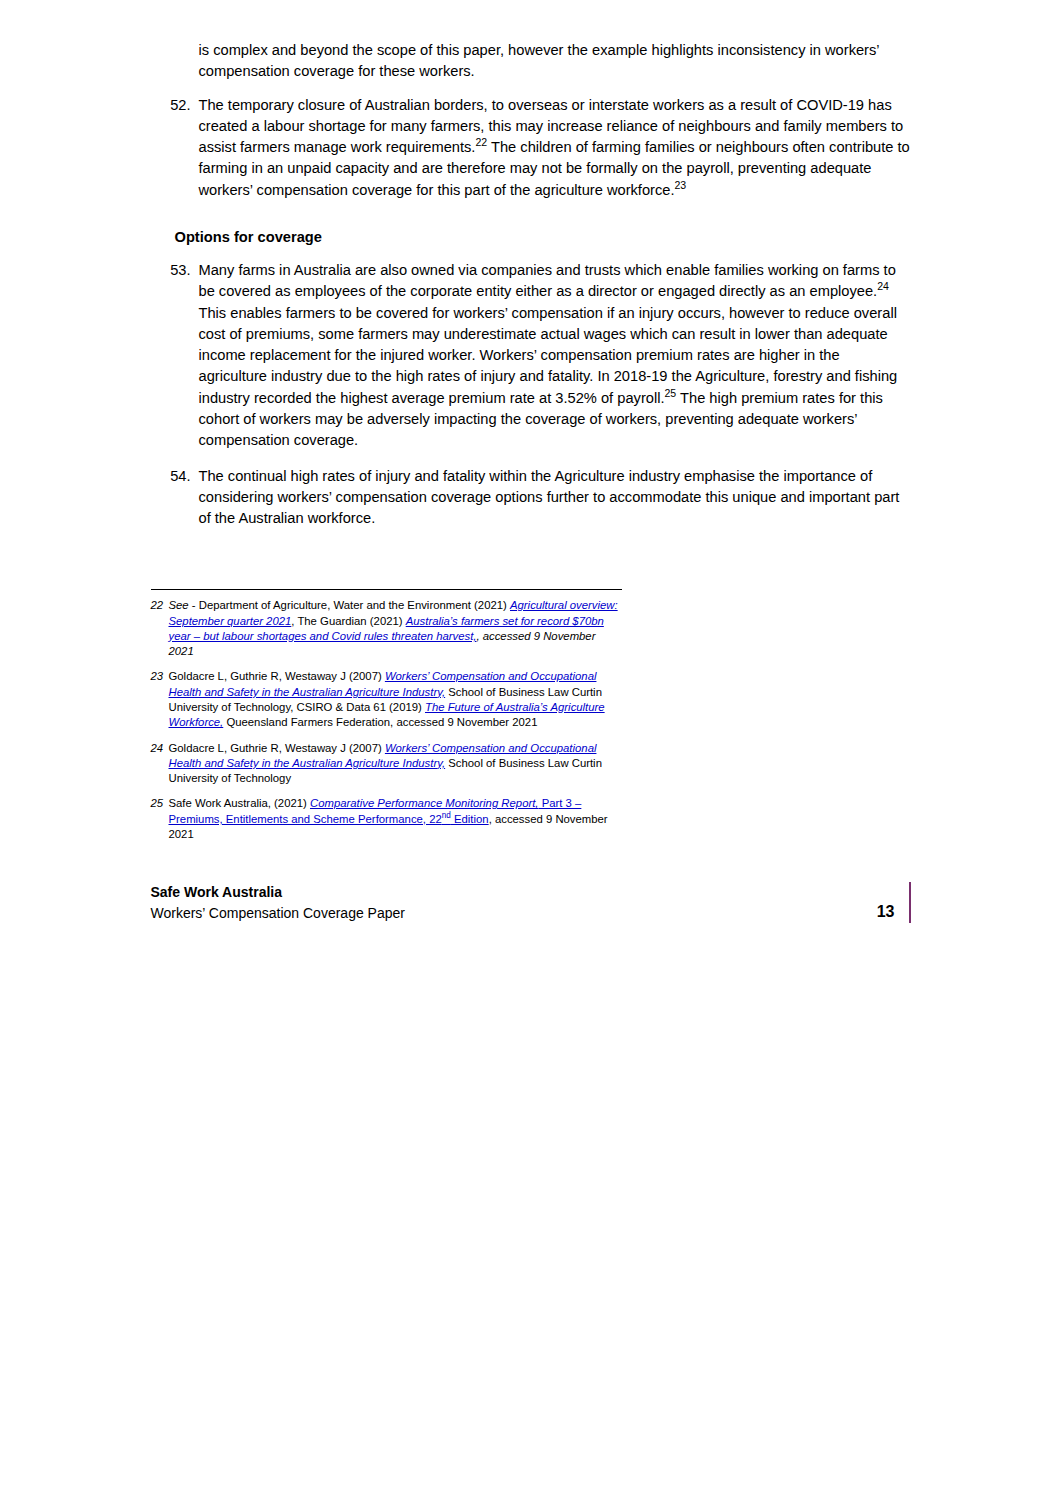is complex and beyond the scope of this paper, however the example highlights inconsistency in workers’ compensation coverage for these workers.
52. The temporary closure of Australian borders, to overseas or interstate workers as a result of COVID-19 has created a labour shortage for many farmers, this may increase reliance of neighbours and family members to assist farmers manage work requirements.22 The children of farming families or neighbours often contribute to farming in an unpaid capacity and are therefore may not be formally on the payroll, preventing adequate workers’ compensation coverage for this part of the agriculture workforce.23
Options for coverage
53. Many farms in Australia are also owned via companies and trusts which enable families working on farms to be covered as employees of the corporate entity either as a director or engaged directly as an employee.24 This enables farmers to be covered for workers’ compensation if an injury occurs, however to reduce overall cost of premiums, some farmers may underestimate actual wages which can result in lower than adequate income replacement for the injured worker. Workers’ compensation premium rates are higher in the agriculture industry due to the high rates of injury and fatality. In 2018-19 the Agriculture, forestry and fishing industry recorded the highest average premium rate at 3.52% of payroll.25 The high premium rates for this cohort of workers may be adversely impacting the coverage of workers, preventing adequate workers’ compensation coverage.
54. The continual high rates of injury and fatality within the Agriculture industry emphasise the importance of considering workers’ compensation coverage options further to accommodate this unique and important part of the Australian workforce.
22 See - Department of Agriculture, Water and the Environment (2021) Agricultural overview: September quarter 2021, The Guardian (2021) Australia’s farmers set for record $70bn year – but labour shortages and Covid rules threaten harvest,, accessed 9 November 2021
23 Goldacre L, Guthrie R, Westaway J (2007) Workers’ Compensation and Occupational Health and Safety in the Australian Agriculture Industry, School of Business Law Curtin University of Technology, CSIRO & Data 61 (2019) The Future of Australia’s Agriculture Workforce, Queensland Farmers Federation, accessed 9 November 2021
24 Goldacre L, Guthrie R, Westaway J (2007) Workers’ Compensation and Occupational Health and Safety in the Australian Agriculture Industry, School of Business Law Curtin University of Technology
25 Safe Work Australia, (2021) Comparative Performance Monitoring Report, Part 3 – Premiums, Entitlements and Scheme Performance, 22nd Edition, accessed 9 November 2021
Safe Work Australia
Workers’ Compensation Coverage Paper
13